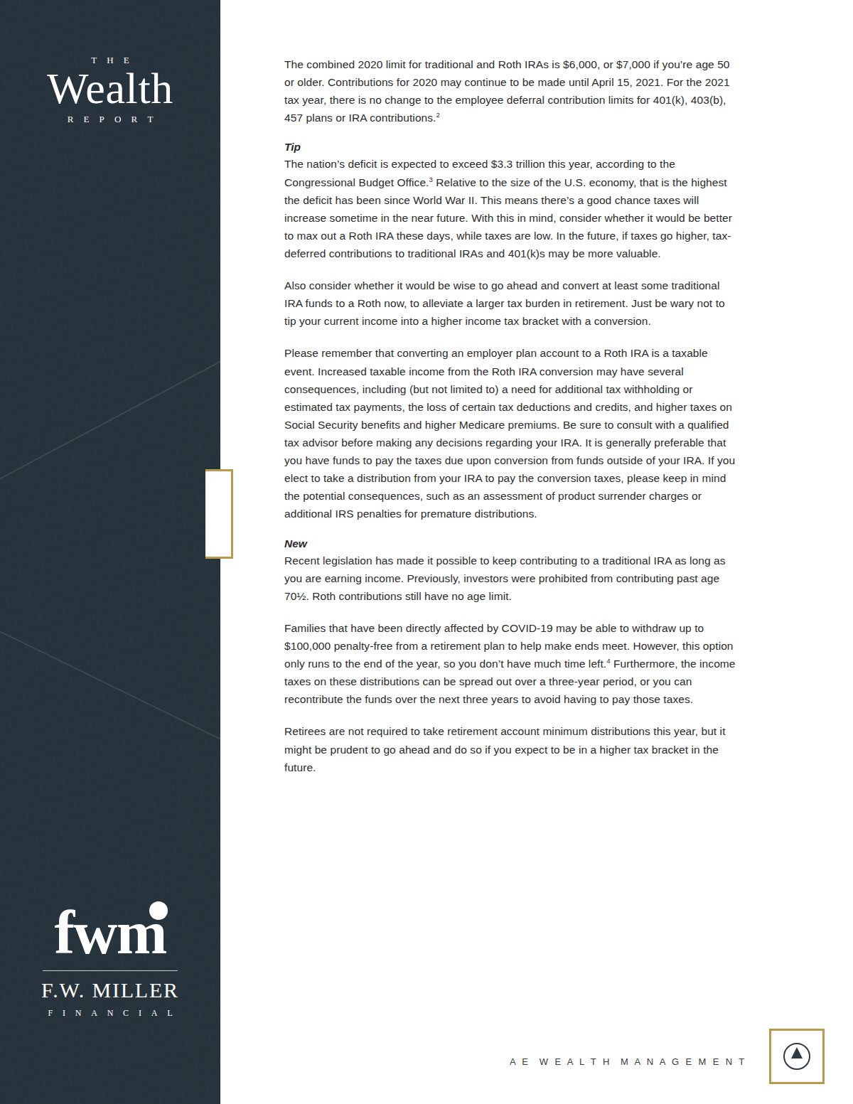T H E
Wealth
R E P O R T
fwm
F.W. MILLER
F I N A N C I A L
The combined 2020 limit for traditional and Roth IRAs is $6,000, or $7,000 if you’re age 50 or older. Contributions for 2020 may continue to be made until April 15, 2021. For the 2021 tax year, there is no change to the employee deferral contribution limits for 401(k), 403(b), 457 plans or IRA contributions.2
Tip
The nation’s deficit is expected to exceed $3.3 trillion this year, according to the Congressional Budget Office.3 Relative to the size of the U.S. economy, that is the highest the deficit has been since World War II. This means there’s a good chance taxes will increase sometime in the near future. With this in mind, consider whether it would be better to max out a Roth IRA these days, while taxes are low. In the future, if taxes go higher, tax-deferred contributions to traditional IRAs and 401(k)s may be more valuable.
Also consider whether it would be wise to go ahead and convert at least some traditional IRA funds to a Roth now, to alleviate a larger tax burden in retirement. Just be wary not to tip your current income into a higher income tax bracket with a conversion.
Please remember that converting an employer plan account to a Roth IRA is a taxable event. Increased taxable income from the Roth IRA conversion may have several consequences, including (but not limited to) a need for additional tax withholding or estimated tax payments, the loss of certain tax deductions and credits, and higher taxes on Social Security benefits and higher Medicare premiums. Be sure to consult with a qualified tax advisor before making any decisions regarding your IRA. It is generally preferable that you have funds to pay the taxes due upon conversion from funds outside of your IRA. If you elect to take a distribution from your IRA to pay the conversion taxes, please keep in mind the potential consequences, such as an assessment of product surrender charges or additional IRS penalties for premature distributions.
New
Recent legislation has made it possible to keep contributing to a traditional IRA as long as you are earning income. Previously, investors were prohibited from contributing past age 70½. Roth contributions still have no age limit.
Families that have been directly affected by COVID-19 may be able to withdraw up to $100,000 penalty-free from a retirement plan to help make ends meet. However, this option only runs to the end of the year, so you don’t have much time left.4 Furthermore, the income taxes on these distributions can be spread out over a three-year period, or you can recontribute the funds over the next three years to avoid having to pay those taxes.
Retirees are not required to take retirement account minimum distributions this year, but it might be prudent to go ahead and do so if you expect to be in a higher tax bracket in the future.
A E W E A L T H M A N A G E M E N T